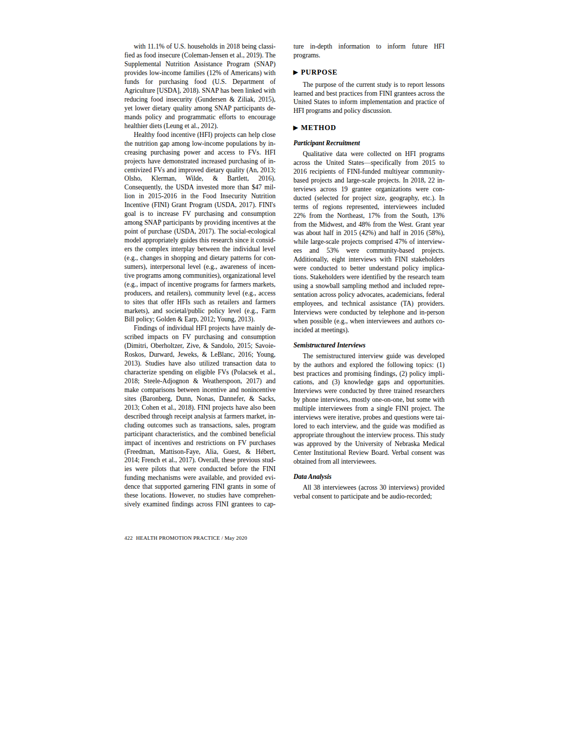with 11.1% of U.S. households in 2018 being classified as food insecure (Coleman-Jensen et al., 2019). The Supplemental Nutrition Assistance Program (SNAP) provides low-income families (12% of Americans) with funds for purchasing food (U.S. Department of Agriculture [USDA], 2018). SNAP has been linked with reducing food insecurity (Gundersen & Ziliak, 2015), yet lower dietary quality among SNAP participants demands policy and programmatic efforts to encourage healthier diets (Leung et al., 2012).
Healthy food incentive (HFI) projects can help close the nutrition gap among low-income populations by increasing purchasing power and access to FVs. HFI projects have demonstrated increased purchasing of incentivized FVs and improved dietary quality (An, 2013; Olsho, Klerman, Wilde, & Bartlett, 2016). Consequently, the USDA invested more than $47 million in 2015-2016 in the Food Insecurity Nutrition Incentive (FINI) Grant Program (USDA, 2017). FINI's goal is to increase FV purchasing and consumption among SNAP participants by providing incentives at the point of purchase (USDA, 2017). The social-ecological model appropriately guides this research since it considers the complex interplay between the individual level (e.g., changes in shopping and dietary patterns for consumers), interpersonal level (e.g., awareness of incentive programs among communities), organizational level (e.g., impact of incentive programs for farmers markets, producers, and retailers), community level (e.g., access to sites that offer HFIs such as retailers and farmers markets), and societal/public policy level (e.g., Farm Bill policy; Golden & Earp, 2012; Young, 2013).
Findings of individual HFI projects have mainly described impacts on FV purchasing and consumption (Dimitri, Oberholtzer, Zive, & Sandolo, 2015; Savoie-Roskos, Durward, Jeweks, & LeBlanc, 2016; Young, 2013). Studies have also utilized transaction data to characterize spending on eligible FVs (Polacsek et al., 2018; Steele-Adjognon & Weatherspoon, 2017) and make comparisons between incentive and nonincentive sites (Baronberg, Dunn, Nonas, Dannefer, & Sacks, 2013; Cohen et al., 2018). FINI projects have also been described through receipt analysis at farmers market, including outcomes such as transactions, sales, program participant characteristics, and the combined beneficial impact of incentives and restrictions on FV purchases (Freedman, Mattison-Faye, Alia, Guest, & Hébert, 2014; French et al., 2017). Overall, these previous studies were pilots that were conducted before the FINI funding mechanisms were available, and provided evidence that supported garnering FINI grants in some of these locations. However, no studies have comprehensively examined findings across FINI grantees to capture in-depth information to inform future HFI programs.
PURPOSE
The purpose of the current study is to report lessons learned and best practices from FINI grantees across the United States to inform implementation and practice of HFI programs and policy discussion.
METHOD
Participant Recruitment
Qualitative data were collected on HFI programs across the United States—specifically from 2015 to 2016 recipients of FINI-funded multiyear community-based projects and large-scale projects. In 2018, 22 interviews across 19 grantee organizations were conducted (selected for project size, geography, etc.). In terms of regions represented, interviewees included 22% from the Northeast, 17% from the South, 13% from the Midwest, and 48% from the West. Grant year was about half in 2015 (42%) and half in 2016 (58%), while large-scale projects comprised 47% of interviewees and 53% were community-based projects. Additionally, eight interviews with FINI stakeholders were conducted to better understand policy implications. Stakeholders were identified by the research team using a snowball sampling method and included representation across policy advocates, academicians, federal employees, and technical assistance (TA) providers. Interviews were conducted by telephone and in-person when possible (e.g., when interviewees and authors coincided at meetings).
Semistructured Interviews
The semistructured interview guide was developed by the authors and explored the following topics: (1) best practices and promising findings, (2) policy implications, and (3) knowledge gaps and opportunities. Interviews were conducted by three trained researchers by phone interviews, mostly one-on-one, but some with multiple interviewees from a single FINI project. The interviews were iterative, probes and questions were tailored to each interview, and the guide was modified as appropriate throughout the interview process. This study was approved by the University of Nebraska Medical Center Institutional Review Board. Verbal consent was obtained from all interviewees.
Data Analysis
All 38 interviewees (across 30 interviews) provided verbal consent to participate and be audio-recorded;
422 HEALTH PROMOTION PRACTICE / May 2020